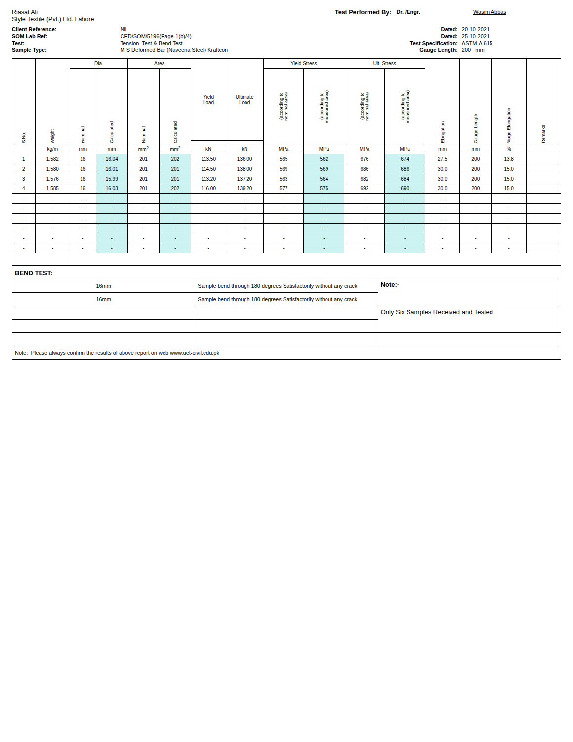| Riasat Ali Style Textile (Pvt.) Ltd. Lahore | Test Performed By: | Dr. /Engr. | Wasim Abbas |
| Client Reference: | Nil | Dated: | 20-10-2021 |
| SOM Lab Ref: | CED/SOM/5196(Page-1(b)/4) | Dated: | 25-10-2021 |
| Test: | Tension Test & Bend Test | Test Specification: | ASTM-A 615 |
| Sample Type: | M S Deformed Bar (Naveena Steel) Kraftcon | Gauge Length: | 200 mm |
| S.No. | Weight | Dia. | Area | Yield Load | Ultimate Load | Yield Stress | Ult. Stress | Elongation | Gauge Length | %age Elongation | Remarks |
| --- | --- | --- | --- | --- | --- | --- | --- | --- | --- | --- | --- |
| Nominal | Calculated | Nominal | Calculated | (according to nominal area) | (according to measured area) | (according to nominal area) | (according to measured area) |
| | kg/m | mm | mm | mm 2 | mm 2 | kN | kN | MPa | MPa | MPa | MPa | mm | mm | % | |
| 1 | 1.582 | 16 | 16.04 | 201 | 202 | 113.50 | 136.00 | 565 | 562 | 676 | 674 | 27.5 | 200 | 13.8 | |
| 2 | 1.580 | 16 | 16.01 | 201 | 201 | 114.50 | 138.00 | 569 | 569 | 686 | 686 | 30.0 | 200 | 15.0 | |
| 3 | 1.576 | 16 | 15.99 | 201 | 201 | 113.20 | 137.20 | 563 | 564 | 682 | 684 | 30.0 | 200 | 15.0 | |
| 4 | 1.585 | 16 | 16.03 | 201 | 202 | 116.00 | 139.20 | 577 | 575 | 692 | 690 | 30.0 | 200 | 15.0 | |
| - | - | - | - | - | - | - | - | - | - | - | - | - | - | - | |
| - | - | - | - | - | - | - | - | - | - | - | - | - | - | - | |
| - | - | - | - | - | - | - | - | - | - | - | - | - | - | - | |
| - | - | - | - | - | - | - | - | - | - | - | - | - | - | - | |
| - | - | - | - | - | - | - | - | - | - | - | - | - | - | - | |
| - | - | - | - | - | - | - | - | - | - | - | - | - | - | - | |
| BEND TEST: |
| 16mm | Sample bend through 180 degrees Satisfactorily without any crack | Note:- |
| 16mm | Sample bend through 180 degrees Satisfactorily without any crack |
| | | Only Six Samples Received and Tested |
| Note: Please always confirm the results of above report on web www.uet-civil.edu.pk |